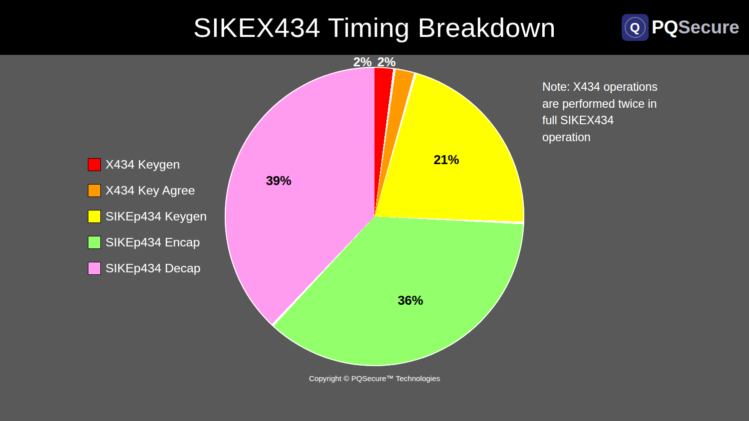SIKEX434 Timing Breakdown
Q PQ Secure
X434 Keygen
X434 Key Agree
SIKEp434 Keygen
SIKEp434 Encap
SIKEp434 Decap
2% 2% 21% 36% 39%
Note: X434 operations are performed twice in full SIKEX434 operation
Copyright © PQSecure™ Technologies